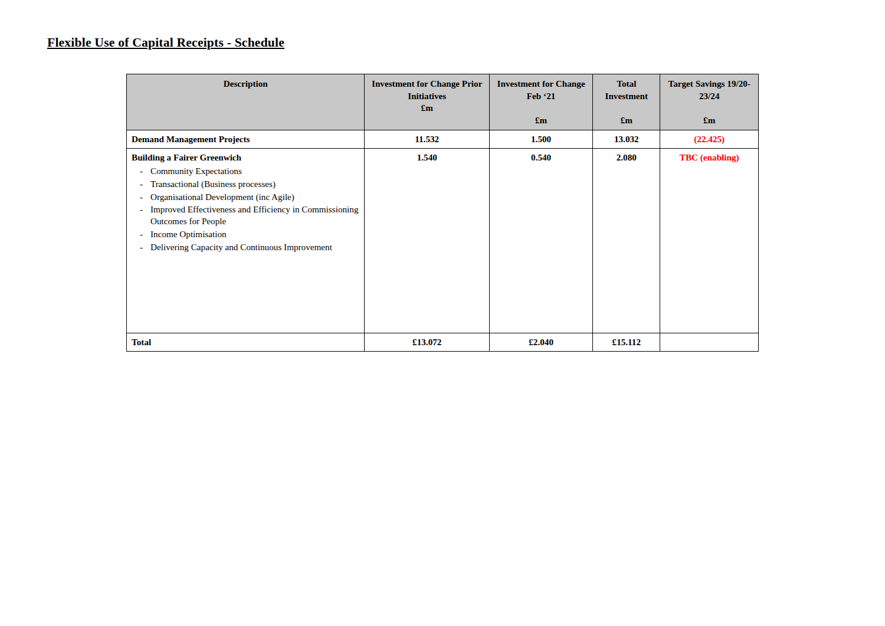Flexible Use of Capital Receipts - Schedule
| Description | Investment for Change Prior Initiatives £m | Investment for Change Feb ‘21 £m | Total Investment £m | Target Savings 19/20-23/24 £m |
| --- | --- | --- | --- | --- |
| Demand Management Projects | 11.532 | 1.500 | 13.032 | (22.425) |
| Building a Fairer Greenwich Community Expectations Transactional (Business processes) Organisational Development (inc Agile) Improved Effectiveness and Efficiency in Commissioning Outcomes for People Income Optimisation Delivering Capacity and Continuous Improvement | 1.540 | 0.540 | 2.080 | TBC (enabling) |
| Total | £13.072 | £2.040 | £15.112 | |